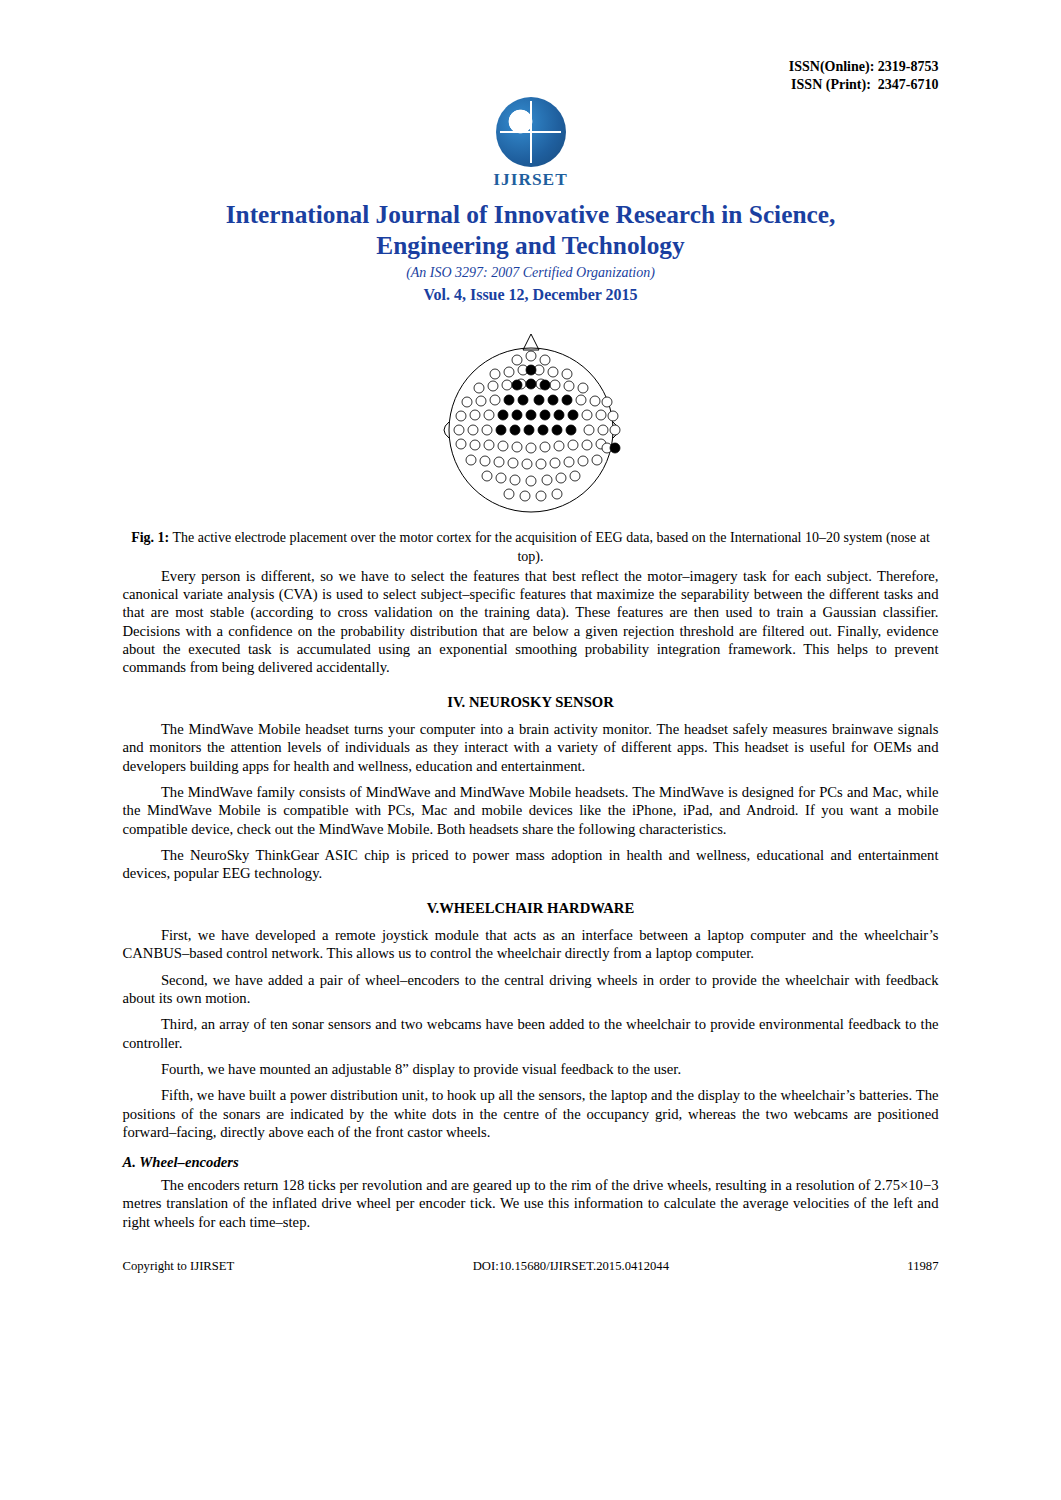ISSN(Online): 2319-8753
ISSN (Print): 2347-6710
IJIRSET
International Journal of Innovative Research in Science,
Engineering and Technology
(An ISO 3297: 2007 Certified Organization)
Vol. 4, Issue 12, December 2015
Fig. 1: The active electrode placement over the motor cortex for the acquisition of EEG data, based on the International 10–20 system (nose at top).
Every person is different, so we have to select the features that best reflect the motor–imagery task for each subject. Therefore, canonical variate analysis (CVA) is used to select subject–specific features that maximize the separability between the different tasks and that are most stable (according to cross validation on the training data). These features are then used to train a Gaussian classifier. Decisions with a confidence on the probability distribution that are below a given rejection threshold are filtered out. Finally, evidence about the executed task is accumulated using an exponential smoothing probability integration framework. This helps to prevent commands from being delivered accidentally.
IV. Neurosky Sensor
The MindWave Mobile headset turns your computer into a brain activity monitor. The headset safely measures brainwave signals and monitors the attention levels of individuals as they interact with a variety of different apps. This headset is useful for OEMs and developers building apps for health and wellness, education and entertainment.
The MindWave family consists of MindWave and MindWave Mobile headsets. The MindWave is designed for PCs and Mac, while the MindWave Mobile is compatible with PCs, Mac and mobile devices like the iPhone, iPad, and Android. If you want a mobile compatible device, check out the MindWave Mobile. Both headsets share the following characteristics.
The NeuroSky ThinkGear ASIC chip is priced to power mass adoption in health and wellness, educational and entertainment devices, popular EEG technology.
V.Wheelchair Hardware
First, we have developed a remote joystick module that acts as an interface between a laptop computer and the wheelchair’s CANBUS–based control network. This allows us to control the wheelchair directly from a laptop computer.
Second, we have added a pair of wheel–encoders to the central driving wheels in order to provide the wheelchair with feedback about its own motion.
Third, an array of ten sonar sensors and two webcams have been added to the wheelchair to provide environmental feedback to the controller.
Fourth, we have mounted an adjustable 8” display to provide visual feedback to the user.
Fifth, we have built a power distribution unit, to hook up all the sensors, the laptop and the display to the wheelchair’s batteries. The positions of the sonars are indicated by the white dots in the centre of the occupancy grid, whereas the two webcams are positioned forward–facing, directly above each of the front castor wheels.
A. Wheel–encoders
The encoders return 128 ticks per revolution and are geared up to the rim of the drive wheels, resulting in a resolution of 2.75×10−3 metres translation of the inflated drive wheel per encoder tick. We use this information to calculate the average velocities of the left and right wheels for each time–step.
Copyright to IJIRSET
DOI:10.15680/IJIRSET.2015.0412044
11987